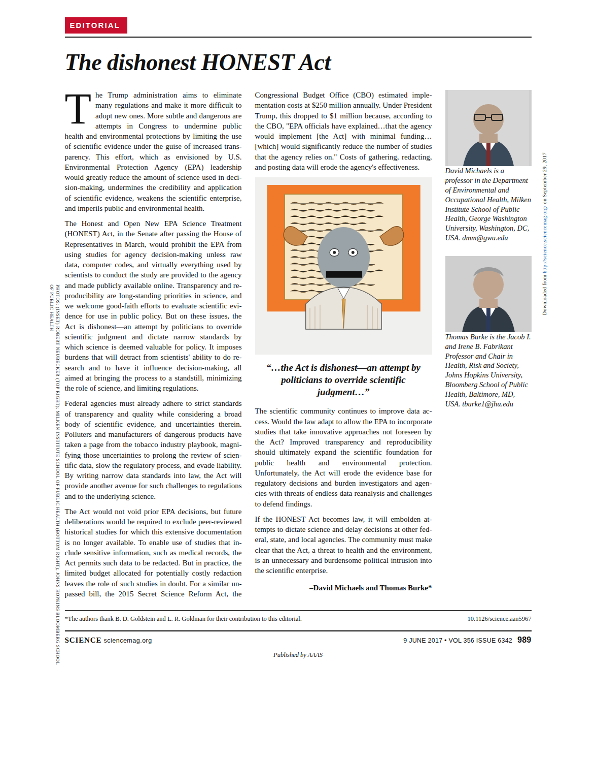Downloaded from http://science.sciencemag.org/ on September 29, 2017
Photos: (inset) Robert Neubecker (top right); Milken Institute School of Public Health (bottom right); Johns Hopkins Bloomberg School of Public Health
EDITORIAL
The dishonest HONEST Act
The Trump administration aims to eliminate many regulations and make it more difficult to adopt new ones. More subtle and dangerous are attempts in Congress to undermine public health and environmental protections by limiting the use of scientific evidence under the guise of increased transparency. This effort, which as envisioned by U.S. Environmental Protection Agency (EPA) leadership would greatly reduce the amount of science used in decision-making, undermines the credibility and application of scientific evidence, weakens the scientific enterprise, and imperils public and environmental health.
The Honest and Open New EPA Science Treatment (HONEST) Act, in the Senate after passing the House of Representatives in March, would prohibit the EPA from using studies for agency decision-making unless raw data, computer codes, and virtually everything used by scientists to conduct the study are provided to the agency and made publicly available online. Transparency and reproducibility are long-standing priorities in science, and we welcome good-faith efforts to evaluate scientific evidence for use in public policy. But on these issues, the Act is dishonest—an attempt by politicians to override scientific judgment and dictate narrow standards by which science is deemed valuable for policy. It imposes burdens that will detract from scientists' ability to do research and to have it influence decision-making, all aimed at bringing the process to a standstill, minimizing the role of science, and limiting regulations.
Federal agencies must already adhere to strict standards of transparency and quality while considering a broad body of scientific evidence, and uncertainties therein. Polluters and manufacturers of dangerous products have taken a page from the tobacco industry playbook, magnifying those uncertainties to prolong the review of scientific data, slow the regulatory process, and evade liability. By writing narrow data standards into law, the Act will provide another avenue for such challenges to regulations and to the underlying science.
The Act would not void prior EPA decisions, but future deliberations would be required to exclude peer-reviewed historical studies for which this extensive documentation is no longer available. To enable use of studies that include sensitive information, such as medical records, the Act permits such data to be redacted. But in practice, the limited budget allocated for potentially costly redaction leaves the role of such studies in doubt. For a similar unpassed bill, the 2015 Secret Science Reform Act, the Congressional Budget Office (CBO) estimated implementation costs at $250 million annually. Under President Trump, this dropped to $1 million because, according to the CBO, "EPA officials have explained…that the agency would implement [the Act] with minimal funding…[which] would significantly reduce the number of studies that the agency relies on." Costs of gathering, redacting, and posting data will erode the agency's effectiveness.
“…the Act is dishonest—an attempt by politicians to override scientific judgment…”
The scientific community continues to improve data access. Would the law adapt to allow the EPA to incorporate studies that take innovative approaches not foreseen by the Act? Improved transparency and reproducibility should ultimately expand the scientific foundation for public health and environmental protection. Unfortunately, the Act will erode the evidence base for regulatory decisions and burden investigators and agencies with threats of endless data reanalysis and challenges to defend findings.
If the HONEST Act becomes law, it will embolden attempts to dictate science and delay decisions at other federal, state, and local agencies. The community must make clear that the Act, a threat to health and the environment, is an unnecessary and burdensome political intrusion into the scientific enterprise.
–David Michaels and Thomas Burke*
David Michaels is a professor in the Department of Environmental and Occupational Health, Milken Institute School of Public Health, George Washington University, Washington, DC, USA. dmm@gwu.edu
Thomas Burke is the Jacob I. and Irene B. Fabrikant Professor and Chair in Health, Risk and Society, Johns Hopkins University, Bloomberg School of Public Health, Baltimore, MD, USA. tburke1@jhu.edu
*The authors thank B. D. Goldstein and L. R. Goldman for their contribution to this editorial.
10.1126/science.aan5967
SCIENCE sciencemag.org
9 JUNE 2017 • VOL 356 ISSUE 6342989
Published by AAAS